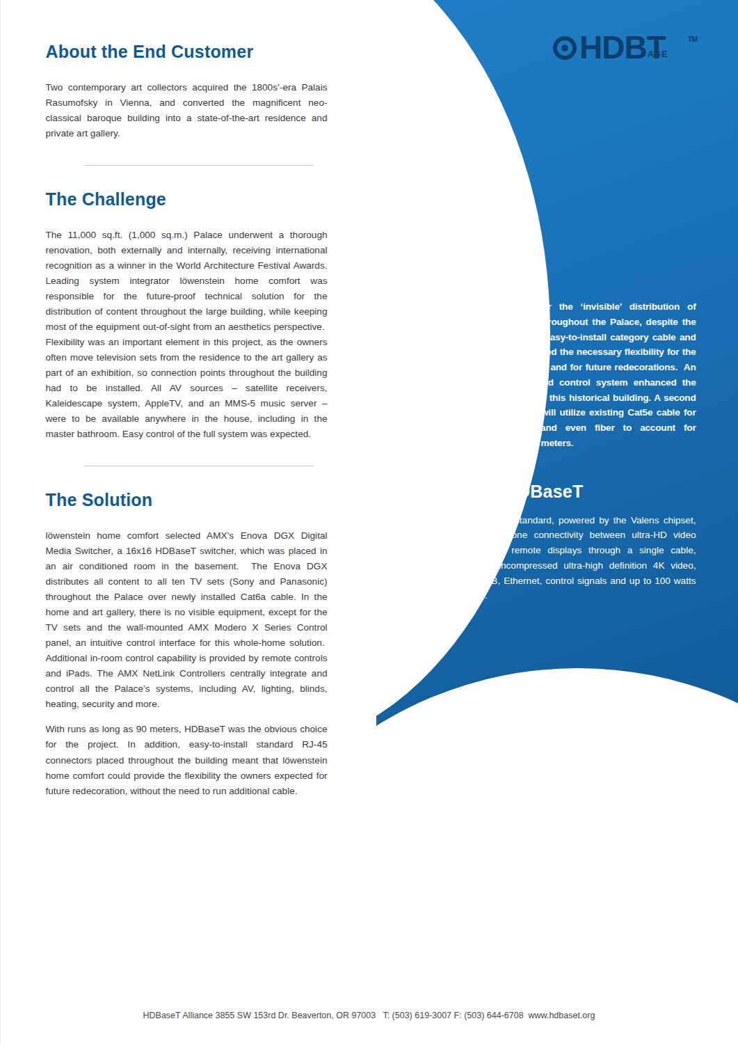HDBT ASE TM
About the End Customer
Two contemporary art collectors acquired the 1800s’-era Palais Rasumofsky in Vienna, and converted the magnificent neo-classical baroque building into a state-of-the-art residence and private art gallery.
The Challenge
The 11,000 sq.ft. (1,000 sq.m.) Palace underwent a thorough renovation, both externally and internally, receiving international recognition as a winner in the World Architecture Festival Awards. Leading system integrator löwenstein home comfort was responsible for the future-proof technical solution for the distribution of content throughout the large building, while keeping most of the equipment out-of-sight from an aesthetics perspective. Flexibility was an important element in this project, as the owners often move television sets from the residence to the art gallery as part of an exhibition, so connection points throughout the building had to be installed. All AV sources – satellite receivers, Kaleidescape system, AppleTV, and an MMS-5 music server – were to be available anywhere in the house, including in the master bathroom. Easy control of the full system was expected.
The Solution
löwenstein home comfort selected AMX’s Enova DGX Digital Media Switcher, a 16x16 HDBaseT switcher, which was placed in an air conditioned room in the basement. The Enova DGX distributes all content to all ten TV sets (Sony and Panasonic) throughout the Palace over newly installed Cat6a cable. In the home and art gallery, there is no visible equipment, except for the TV sets and the wall-mounted AMX Modero X Series Control panel, an intuitive control interface for this whole-home solution. Additional in-room control capability is provided by remote controls and iPads. The AMX NetLink Controllers centrally integrate and control all the Palace’s systems, including AV, lighting, blinds, heating, security and more.
With runs as long as 90 meters, HDBaseT was the obvious choice for the project. In addition, easy-to-install standard RJ-45 connectors placed throughout the building meant that löwenstein home comfort could provide the flexibility the owners expected for future redecoration, without the need to run additional cable.
Results
HDBaseT allowed for the ‘invisible’ distribution of multimedia content throughout the Palace, despite the long distances. The easy-to-install category cable and RJ-45 connectors added the necessary flexibility for the art gallery exhibitions, and for future redecorations. An easy-to-use centralized control system enhanced the owners’ experience in this historical building. A second stage of the project will utilize existing Cat5e cable for ystem expansion, and even fiber to account for distances above 100 meters.
About HDBaseT
The HDBaseT standard, powered by the Valens chipset, enables all-in-one connectivity between ultra-HD video sources and remote displays through a single cable, delivering uncompressed ultra-high definition 4K video, audio, USB, Ethernet, control signals and up to 100 watts of power.
HDBaseT Alliance 3855 SW 153rd Dr. Beaverton, OR 97003 T: (503) 619-3007 F: (503) 644-6708 www.hdbaset.org